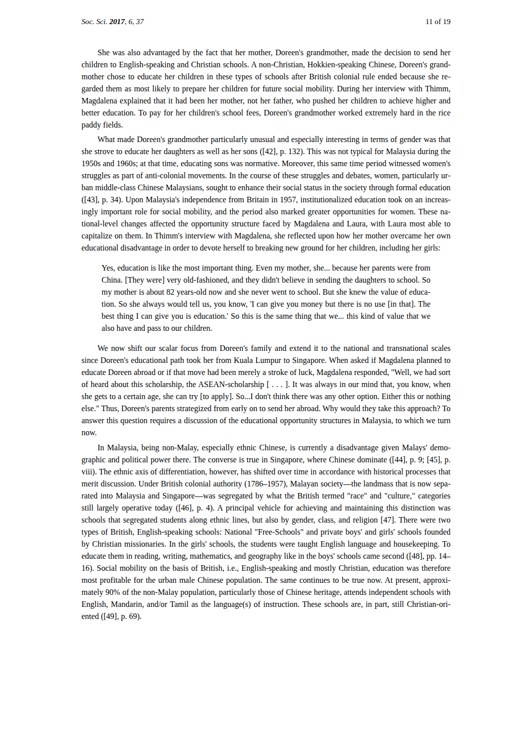Soc. Sci. 2017, 6, 37 11 of 19
She was also advantaged by the fact that her mother, Doreen's grandmother, made the decision to send her children to English-speaking and Christian schools. A non-Christian, Hokkien-speaking Chinese, Doreen's grandmother chose to educate her children in these types of schools after British colonial rule ended because she regarded them as most likely to prepare her children for future social mobility. During her interview with Thimm, Magdalena explained that it had been her mother, not her father, who pushed her children to achieve higher and better education. To pay for her children's school fees, Doreen's grandmother worked extremely hard in the rice paddy fields.
What made Doreen's grandmother particularly unusual and especially interesting in terms of gender was that she strove to educate her daughters as well as her sons ([42], p. 132). This was not typical for Malaysia during the 1950s and 1960s; at that time, educating sons was normative. Moreover, this same time period witnessed women's struggles as part of anti-colonial movements. In the course of these struggles and debates, women, particularly urban middle-class Chinese Malaysians, sought to enhance their social status in the society through formal education ([43], p. 34). Upon Malaysia's independence from Britain in 1957, institutionalized education took on an increasingly important role for social mobility, and the period also marked greater opportunities for women. These national-level changes affected the opportunity structure faced by Magdalena and Laura, with Laura most able to capitalize on them. In Thimm's interview with Magdalena, she reflected upon how her mother overcame her own educational disadvantage in order to devote herself to breaking new ground for her children, including her girls:
Yes, education is like the most important thing. Even my mother, she... because her parents were from China. [They were] very old-fashioned, and they didn't believe in sending the daughters to school. So my mother is about 82 years-old now and she never went to school. But she knew the value of education. So she always would tell us, you know, 'I can give you money but there is no use [in that]. The best thing I can give you is education.' So this is the same thing that we... this kind of value that we also have and pass to our children.
We now shift our scalar focus from Doreen's family and extend it to the national and transnational scales since Doreen's educational path took her from Kuala Lumpur to Singapore. When asked if Magdalena planned to educate Doreen abroad or if that move had been merely a stroke of luck, Magdalena responded, "Well, we had sort of heard about this scholarship, the ASEAN-scholarship [ . . . ]. It was always in our mind that, you know, when she gets to a certain age, she can try [to apply]. So...I don't think there was any other option. Either this or nothing else." Thus, Doreen's parents strategized from early on to send her abroad. Why would they take this approach? To answer this question requires a discussion of the educational opportunity structures in Malaysia, to which we turn now.
In Malaysia, being non-Malay, especially ethnic Chinese, is currently a disadvantage given Malays' demographic and political power there. The converse is true in Singapore, where Chinese dominate ([44], p. 9; [45], p. viii). The ethnic axis of differentiation, however, has shifted over time in accordance with historical processes that merit discussion. Under British colonial authority (1786–1957), Malayan society—the landmass that is now separated into Malaysia and Singapore—was segregated by what the British termed "race" and "culture," categories still largely operative today ([46], p. 4). A principal vehicle for achieving and maintaining this distinction was schools that segregated students along ethnic lines, but also by gender, class, and religion [47]. There were two types of British, English-speaking schools: National "Free-Schools" and private boys' and girls' schools founded by Christian missionaries. In the girls' schools, the students were taught English language and housekeeping. To educate them in reading, writing, mathematics, and geography like in the boys' schools came second ([48], pp. 14–16). Social mobility on the basis of British, i.e., English-speaking and mostly Christian, education was therefore most profitable for the urban male Chinese population. The same continues to be true now. At present, approximately 90% of the non-Malay population, particularly those of Chinese heritage, attends independent schools with English, Mandarin, and/or Tamil as the language(s) of instruction. These schools are, in part, still Christian-oriented ([49], p. 69).